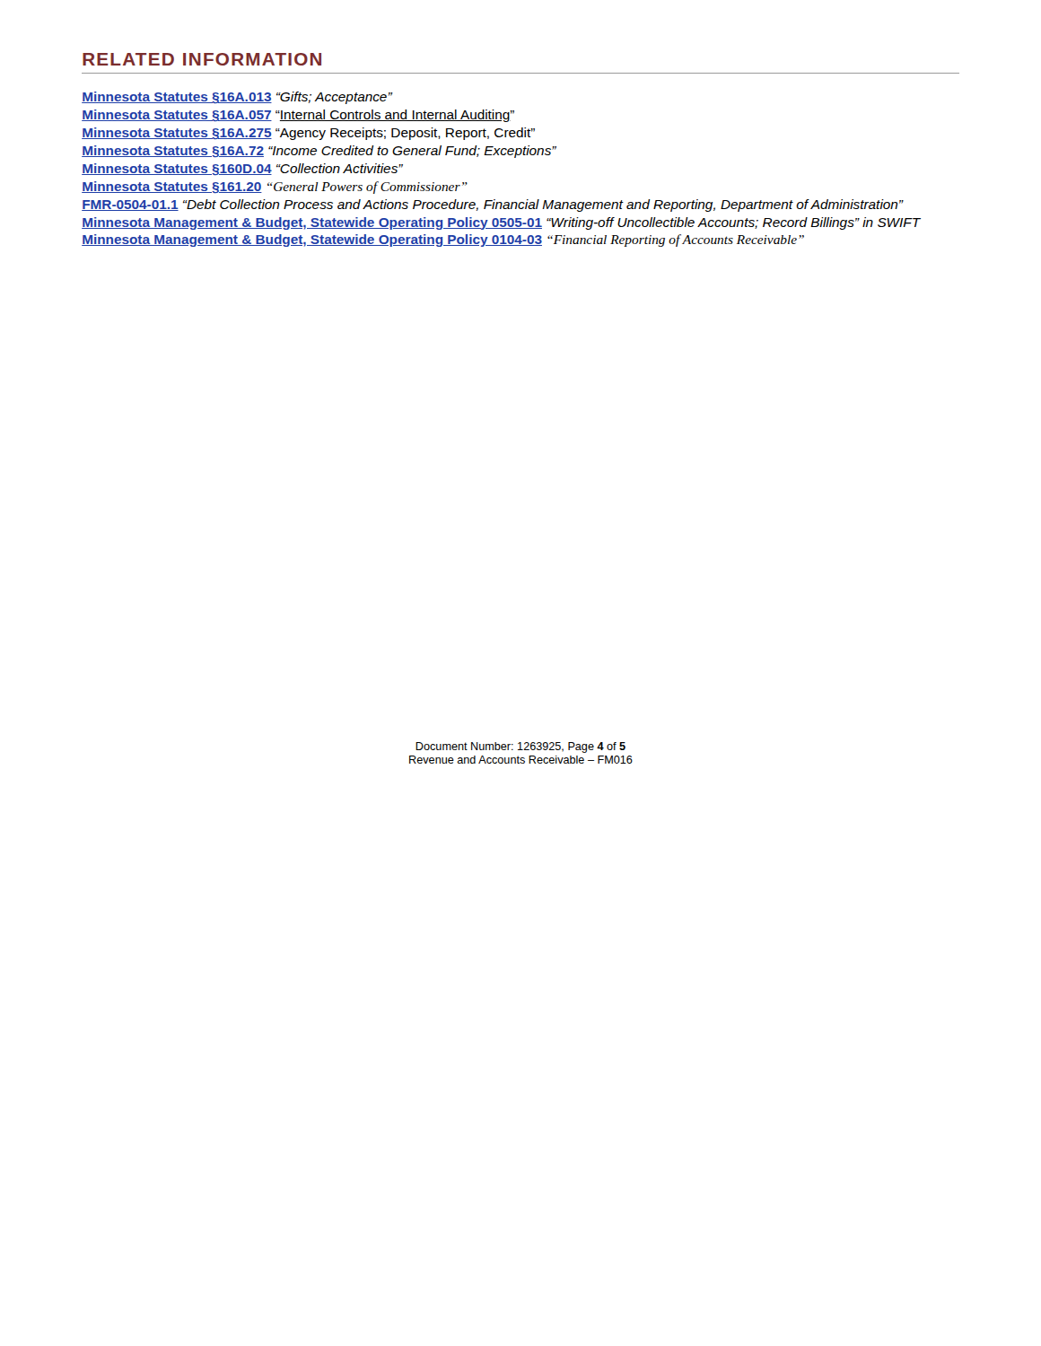RELATED INFORMATION
Minnesota Statutes §16A.013 “Gifts; Acceptance”
Minnesota Statutes §16A.057 “Internal Controls and Internal Auditing”
Minnesota Statutes §16A.275 “Agency Receipts; Deposit, Report, Credit”
Minnesota Statutes §16A.72 “Income Credited to General Fund; Exceptions”
Minnesota Statutes §160D.04 “Collection Activities”
Minnesota Statutes §161.20 “General Powers of Commissioner”
FMR-0504-01.1 “Debt Collection Process and Actions Procedure, Financial Management and Reporting, Department of Administration”
Minnesota Management & Budget, Statewide Operating Policy 0505-01 “Writing-off Uncollectible Accounts; Record Billings” in SWIFT
Minnesota Management & Budget, Statewide Operating Policy 0104-03 “Financial Reporting of Accounts Receivable”
Document Number: 1263925, Page 4 of 5
Revenue and Accounts Receivable – FM016